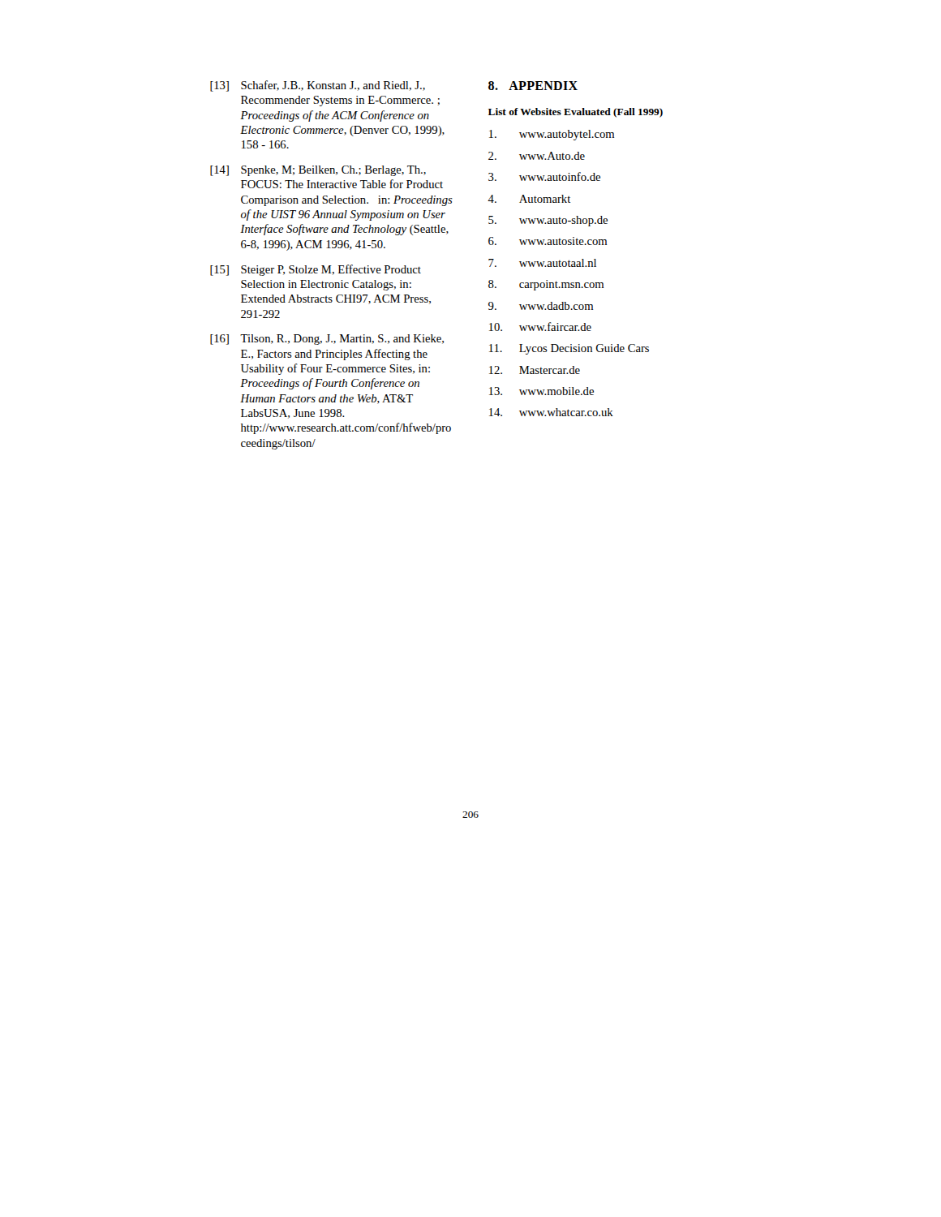[13] Schafer, J.B., Konstan J., and Riedl, J., Recommender Systems in E-Commerce. ; Proceedings of the ACM Conference on Electronic Commerce, (Denver CO, 1999), 158 - 166.
[14] Spenke, M; Beilken, Ch.; Berlage, Th., FOCUS: The Interactive Table for Product Comparison and Selection. in: Proceedings of the UIST 96 Annual Symposium on User Interface Software and Technology (Seattle, 6-8, 1996), ACM 1996, 41-50.
[15] Steiger P, Stolze M, Effective Product Selection in Electronic Catalogs, in: Extended Abstracts CHI97, ACM Press, 291-292
[16] Tilson, R., Dong, J., Martin, S., and Kieke, E., Factors and Principles Affecting the Usability of Four E-commerce Sites, in: Proceedings of Fourth Conference on Human Factors and the Web, AT&T LabsUSA, June 1998.
http://www.research.att.com/conf/hfweb/proceedings/tilson/
8. APPENDIX
List of Websites Evaluated (Fall 1999)
1. www.autobytel.com
2. www.Auto.de
3. www.autoinfo.de
4. Automarkt
5. www.auto-shop.de
6. www.autosite.com
7. www.autotaal.nl
8. carpoint.msn.com
9. www.dadb.com
10. www.faircar.de
11. Lycos Decision Guide Cars
12. Mastercar.de
13. www.mobile.de
14. www.whatcar.co.uk
206